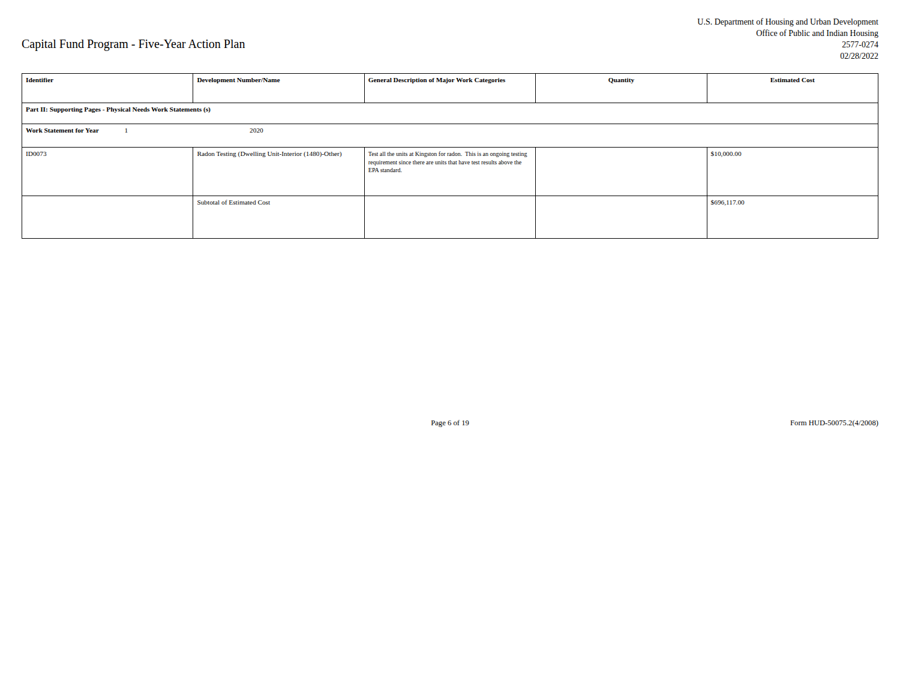U.S. Department of Housing and Urban Development
Office of Public and Indian Housing
2577-0274
02/28/2022
Capital Fund Program - Five-Year Action Plan
| Part II: Supporting Pages - Physical Needs Work Statements (s) |
| Work Statement for Year 1 2020 |
| Identifier | Development Number/Name | General Description of Major Work Categories | Quantity | Estimated Cost |
| ID0073 | Radon Testing (Dwelling Unit-Interior (1480)-Other) | Test all the units at Kingston for radon. This is an ongoing testing requirement since there are units that have test results above the EPA standard. | | $10,000.00 |
| | Subtotal of Estimated Cost | | | $696,117.00 |
Page 6 of 19
Form HUD-50075.2(4/2008)